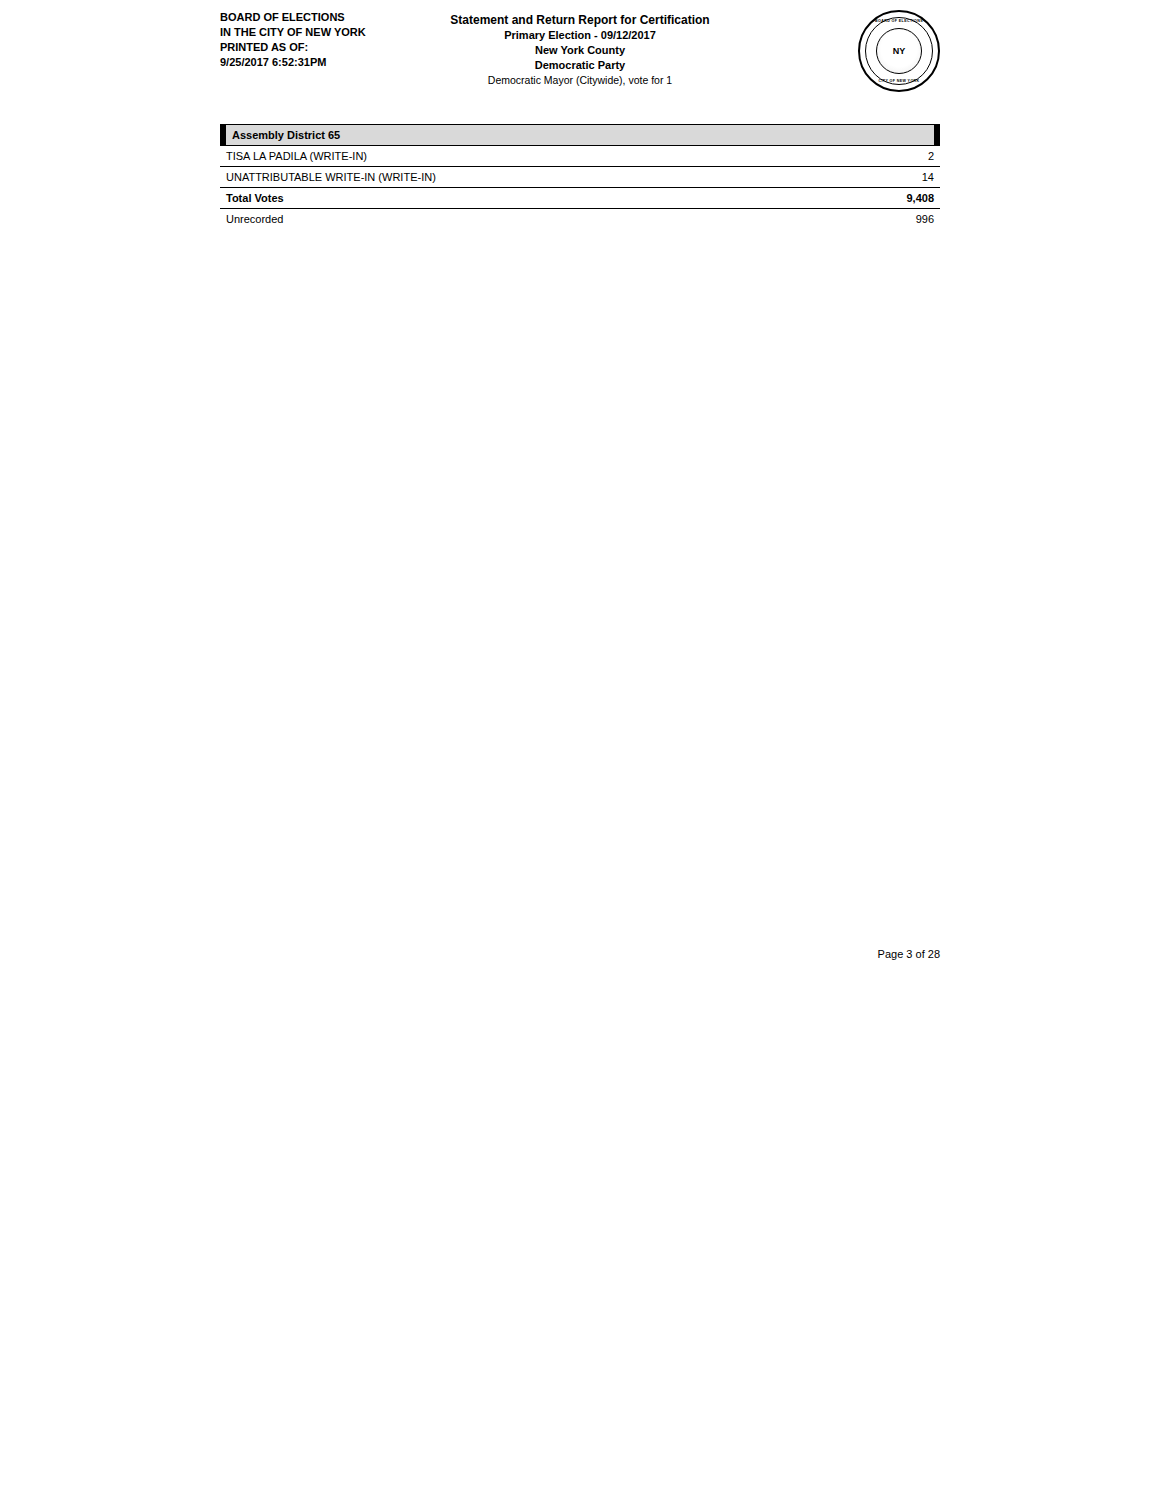BOARD OF ELECTIONS
IN THE CITY OF NEW YORK
PRINTED AS OF:
9/25/2017 6:52:31PM
Statement and Return Report for Certification
Primary Election - 09/12/2017
New York County
Democratic Party
Democratic Mayor (Citywide), vote for 1
BOARD OF ELECTIONS
NY
CITY OF NEW YORK
Assembly District 65
| TISA LA PADILA (WRITE-IN) | 2 |
| UNATTRIBUTABLE WRITE-IN (WRITE-IN) | 14 |
| Total Votes | 9,408 |
| Unrecorded | 996 |
Page 3 of 28